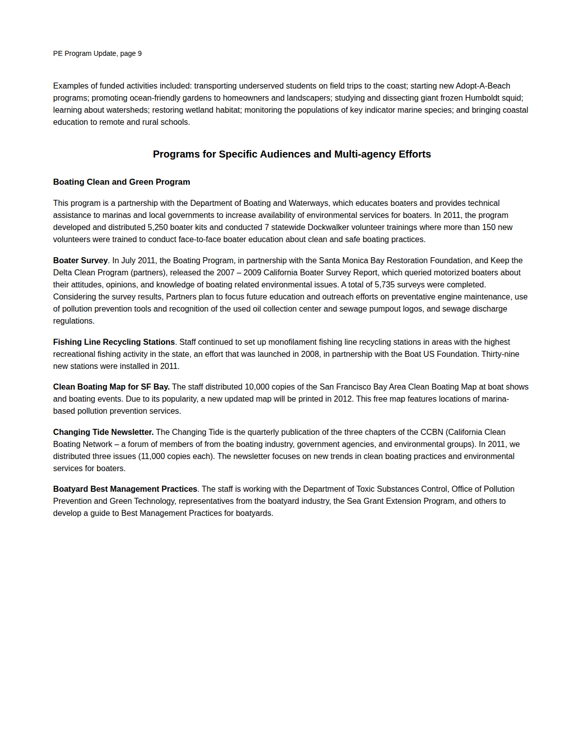PE Program Update, page 9
Examples of funded activities included: transporting underserved students on field trips to the coast; starting new Adopt-A-Beach programs; promoting ocean-friendly gardens to homeowners and landscapers; studying and dissecting giant frozen Humboldt squid; learning about watersheds; restoring wetland habitat; monitoring the populations of key indicator marine species; and bringing coastal education to remote and rural schools.
Programs for Specific Audiences and Multi-agency Efforts
Boating Clean and Green Program
This program is a partnership with the Department of Boating and Waterways, which educates boaters and provides technical assistance to marinas and local governments to increase availability of environmental services for boaters. In 2011, the program developed and distributed 5,250 boater kits and conducted 7 statewide Dockwalker volunteer trainings where more than 150 new volunteers were trained to conduct face-to-face boater education about clean and safe boating practices.
Boater Survey. In July 2011, the Boating Program, in partnership with the Santa Monica Bay Restoration Foundation, and Keep the Delta Clean Program (partners), released the 2007 – 2009 California Boater Survey Report, which queried motorized boaters about their attitudes, opinions, and knowledge of boating related environmental issues. A total of 5,735 surveys were completed. Considering the survey results, Partners plan to focus future education and outreach efforts on preventative engine maintenance, use of pollution prevention tools and recognition of the used oil collection center and sewage pumpout logos, and sewage discharge regulations.
Fishing Line Recycling Stations. Staff continued to set up monofilament fishing line recycling stations in areas with the highest recreational fishing activity in the state, an effort that was launched in 2008, in partnership with the Boat US Foundation. Thirty-nine new stations were installed in 2011.
Clean Boating Map for SF Bay. The staff distributed 10,000 copies of the San Francisco Bay Area Clean Boating Map at boat shows and boating events. Due to its popularity, a new updated map will be printed in 2012. This free map features locations of marina-based pollution prevention services.
Changing Tide Newsletter. The Changing Tide is the quarterly publication of the three chapters of the CCBN (California Clean Boating Network – a forum of members of from the boating industry, government agencies, and environmental groups). In 2011, we distributed three issues (11,000 copies each). The newsletter focuses on new trends in clean boating practices and environmental services for boaters.
Boatyard Best Management Practices. The staff is working with the Department of Toxic Substances Control, Office of Pollution Prevention and Green Technology, representatives from the boatyard industry, the Sea Grant Extension Program, and others to develop a guide to Best Management Practices for boatyards.